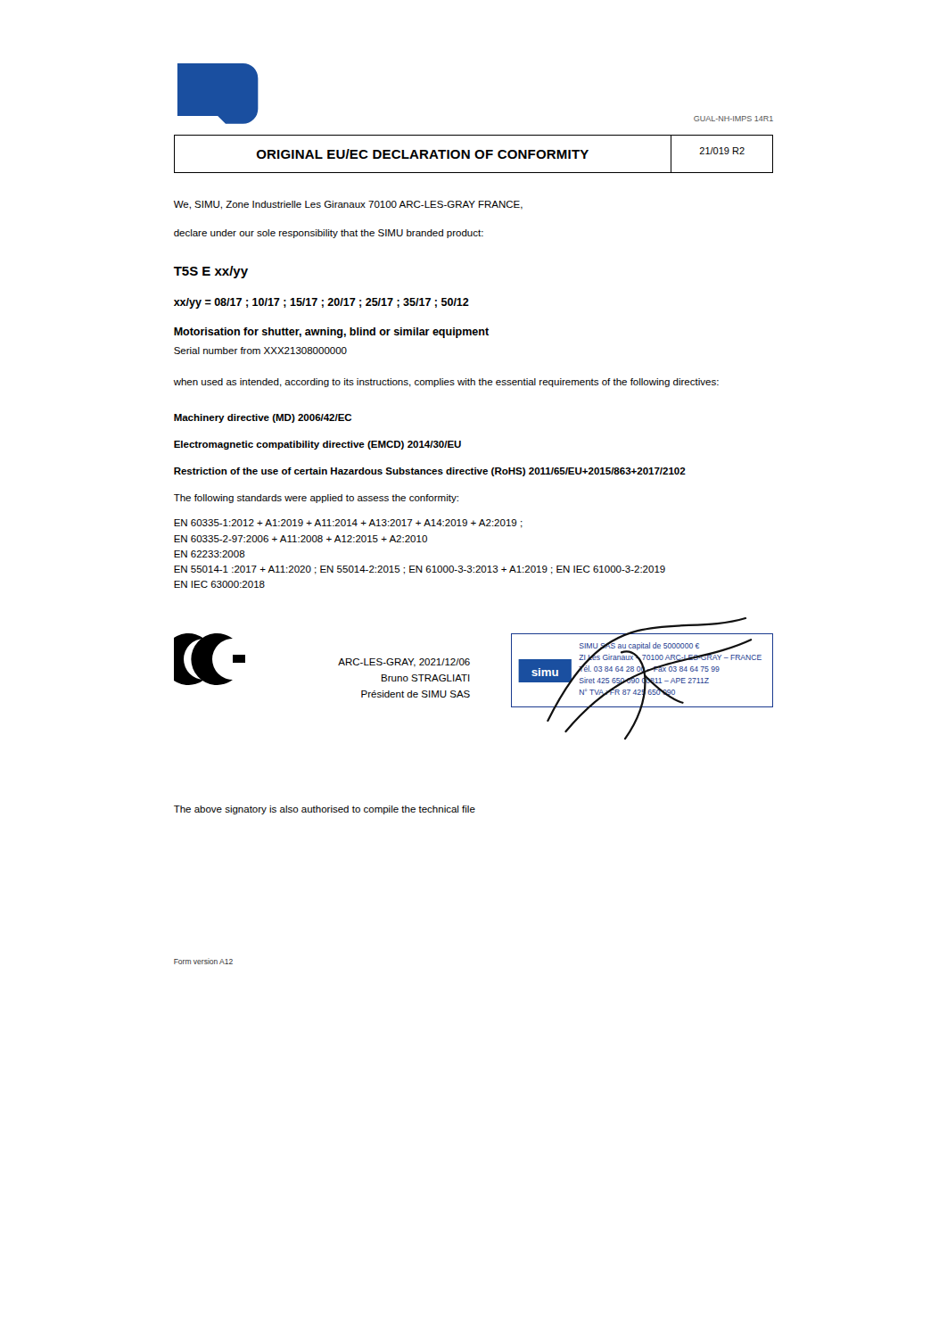simu
GUAL-NH-IMPS 14R1
ORIGINAL EU/EC DECLARATION OF CONFORMITY
21/019 R2
We, SIMU, Zone Industrielle Les Giranaux 70100 ARC-LES-GRAY FRANCE,
declare under our sole responsibility that the SIMU branded product:
T5S E xx/yy
xx/yy = 08/17 ; 10/17 ; 15/17 ; 20/17 ; 25/17 ; 35/17 ; 50/12
Motorisation for shutter, awning, blind or similar equipment
Serial number from XXX21308000000
when used as intended, according to its instructions, complies with the essential requirements of the following directives:
Machinery directive (MD) 2006/42/EC
Electromagnetic compatibility directive (EMCD) 2014/30/EU
Restriction of the use of certain Hazardous Substances directive (RoHS) 2011/65/EU+2015/863+2017/2102
The following standards were applied to assess the conformity:
EN 60335‑1:2012 + A1:2019 + A11:2014 + A13:2017 + A14:2019 + A2:2019 ;
EN 60335‑2‑97:2006 + A11:2008 + A12:2015 + A2:2010
EN 62233:2008
EN 55014‑1 :2017 + A11:2020 ; EN 55014‑2:2015 ; EN 61000‑3‑3:2013 + A1:2019 ; EN IEC 61000‑3‑2:2019
EN IEC 63000:2018
ARC-LES-GRAY, 2021/12/06
Bruno STRAGLIATI
Président de SIMU SAS
simu
SIMU SAS au capital de 5000000 €
ZI Les Giranaux – 70100 ARC-LES-GRAY – FRANCE
Tél. 03 84 64 28 00 – Fax 03 84 64 75 99
Siret 425 650 090 00811 – APE 2711Z
N° TVA : FR 87 425 650 090
The above signatory is also authorised to compile the technical file
Form version A12